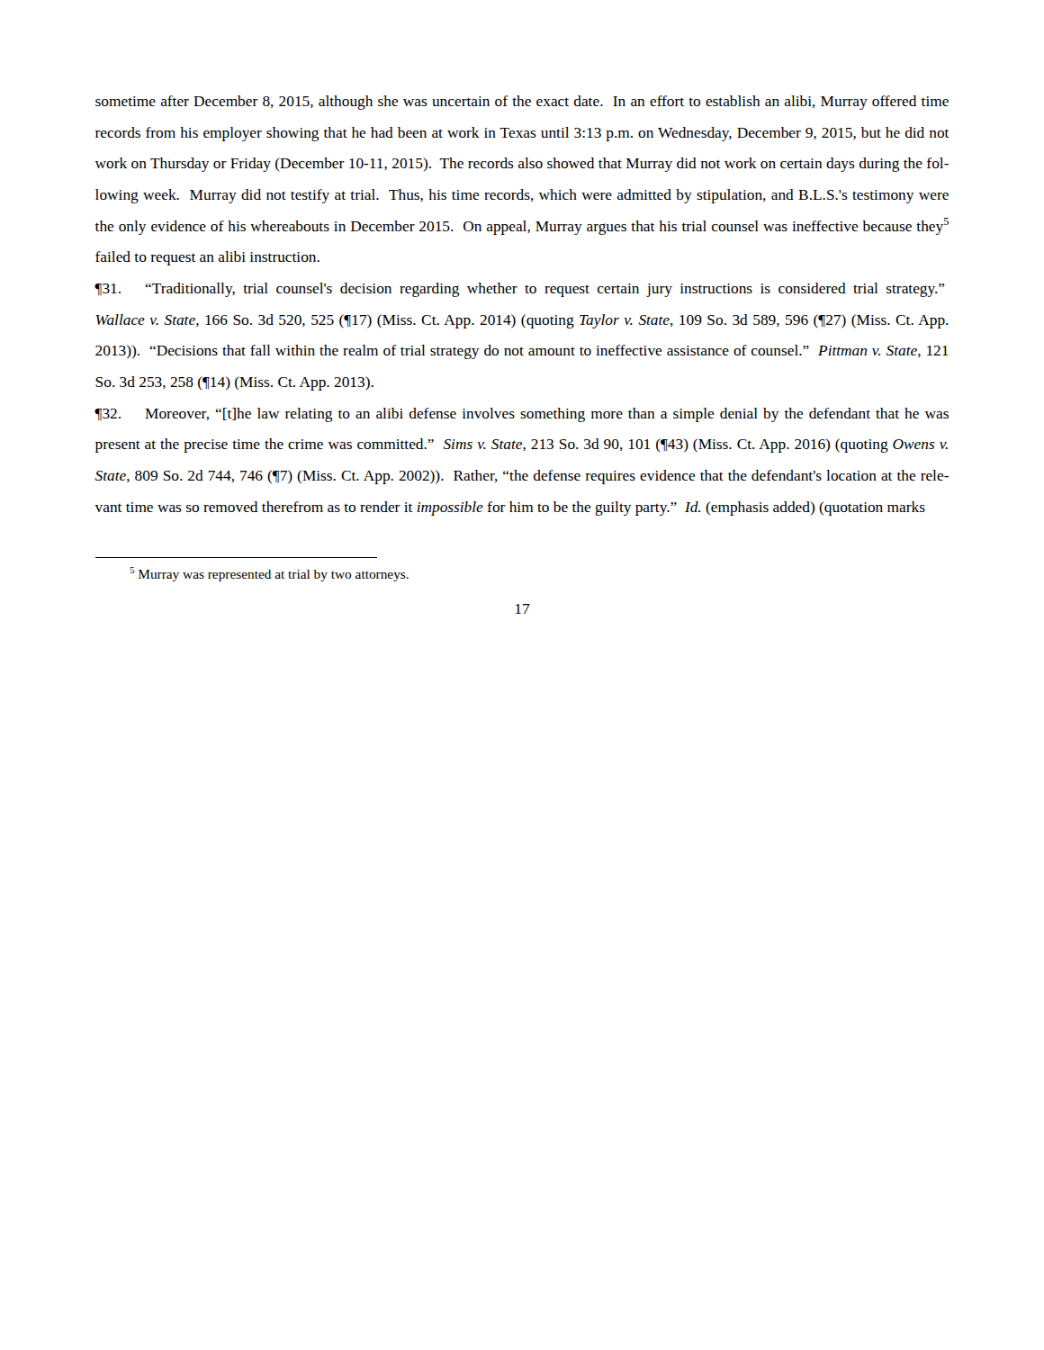sometime after December 8, 2015, although she was uncertain of the exact date. In an effort to establish an alibi, Murray offered time records from his employer showing that he had been at work in Texas until 3:13 p.m. on Wednesday, December 9, 2015, but he did not work on Thursday or Friday (December 10-11, 2015). The records also showed that Murray did not work on certain days during the following week. Murray did not testify at trial. Thus, his time records, which were admitted by stipulation, and B.L.S.'s testimony were the only evidence of his whereabouts in December 2015. On appeal, Murray argues that his trial counsel was ineffective because they5 failed to request an alibi instruction.
¶31.“Traditionally, trial counsel's decision regarding whether to request certain jury instructions is considered trial strategy.” Wallace v. State, 166 So. 3d 520, 525 (¶17) (Miss. Ct. App. 2014) (quoting Taylor v. State, 109 So. 3d 589, 596 (¶27) (Miss. Ct. App. 2013)). “Decisions that fall within the realm of trial strategy do not amount to ineffective assistance of counsel.” Pittman v. State, 121 So. 3d 253, 258 (¶14) (Miss. Ct. App. 2013).
¶32. Moreover, “[t]he law relating to an alibi defense involves something more than a simple denial by the defendant that he was present at the precise time the crime was committed.” Sims v. State, 213 So. 3d 90, 101 (¶43) (Miss. Ct. App. 2016) (quoting Owens v. State, 809 So. 2d 744, 746 (¶7) (Miss. Ct. App. 2002)). Rather, “the defense requires evidence that the defendant's location at the relevant time was so removed therefrom as to render it impossible for him to be the guilty party.” Id. (emphasis added) (quotation marks
5 Murray was represented at trial by two attorneys.
17